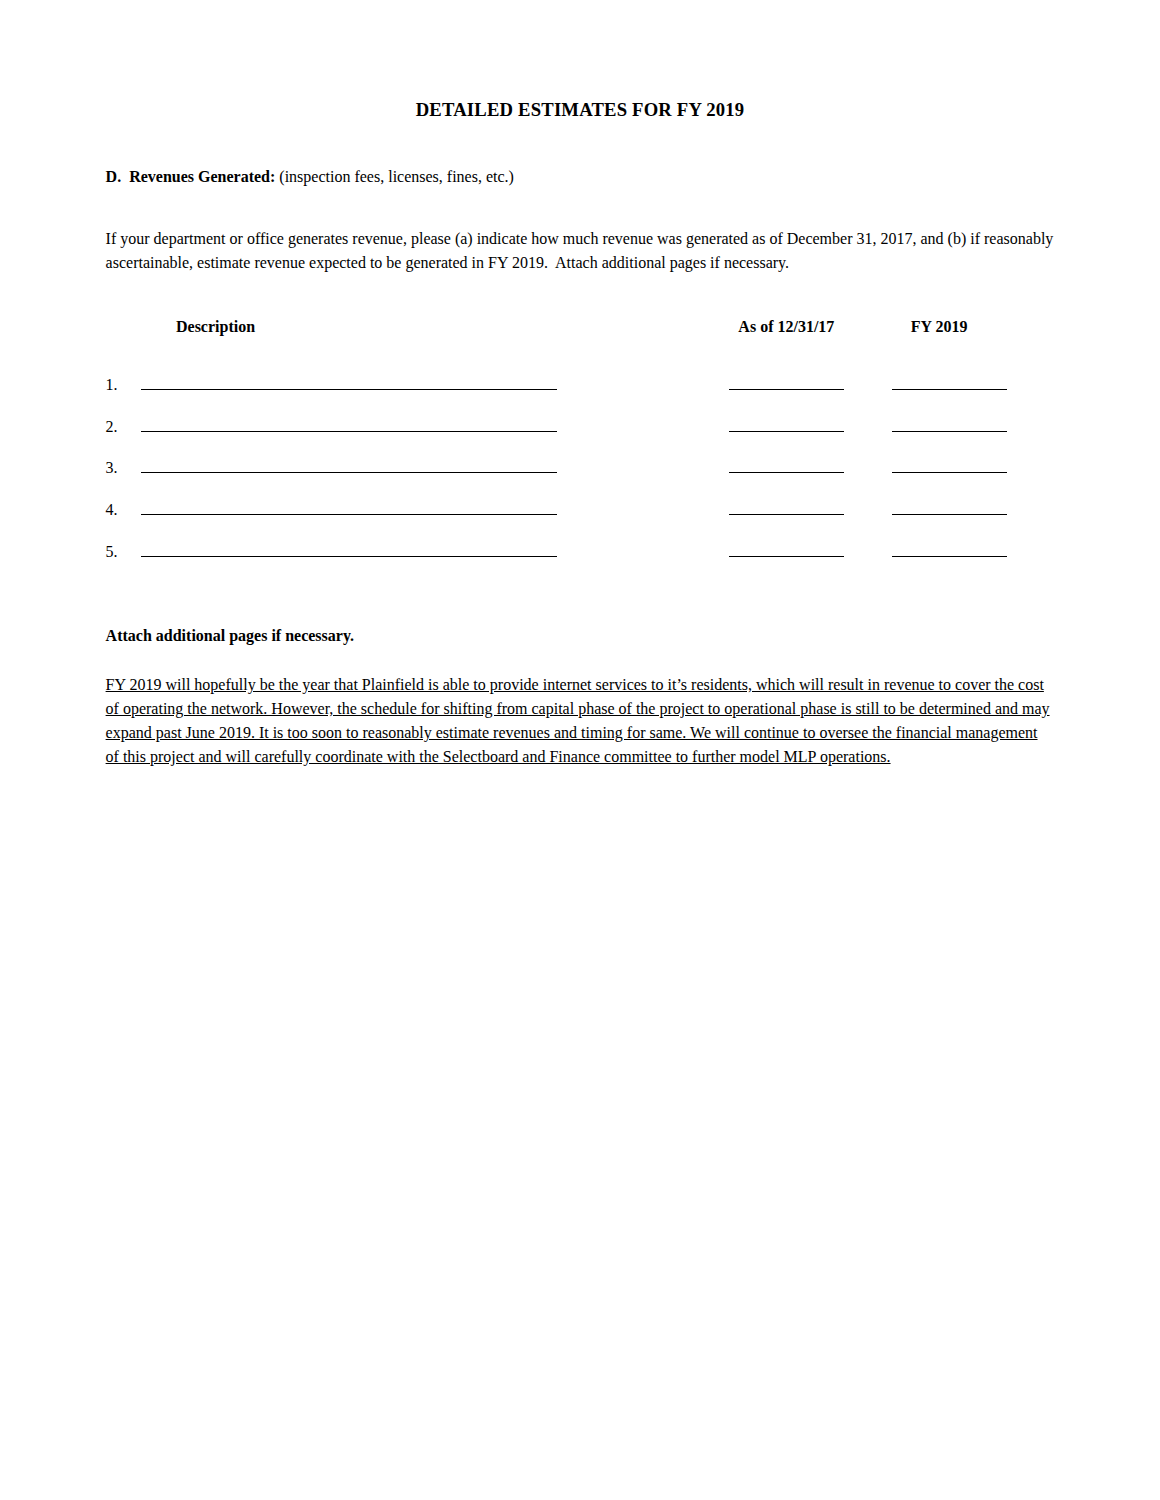DETAILED ESTIMATES FOR FY 2019
D. Revenues Generated: (inspection fees, licenses, fines, etc.)
If your department or office generates revenue, please (a) indicate how much revenue was generated as of December 31, 2017, and (b) if reasonably ascertainable, estimate revenue expected to be generated in FY 2019. Attach additional pages if necessary.
| | Description | As of 12/31/17 | FY 2019 |
| --- | --- | --- | --- |
| 1. | | | |
| 2. | | | |
| 3. | | | |
| 4. | | | |
| 5. | | | |
Attach additional pages if necessary.
FY 2019 will hopefully be the year that Plainfield is able to provide internet services to it’s residents, which will result in revenue to cover the cost of operating the network. However, the schedule for shifting from capital phase of the project to operational phase is still to be determined and may expand past June 2019. It is too soon to reasonably estimate revenues and timing for same. We will continue to oversee the financial management of this project and will carefully coordinate with the Selectboard and Finance committee to further model MLP operations.